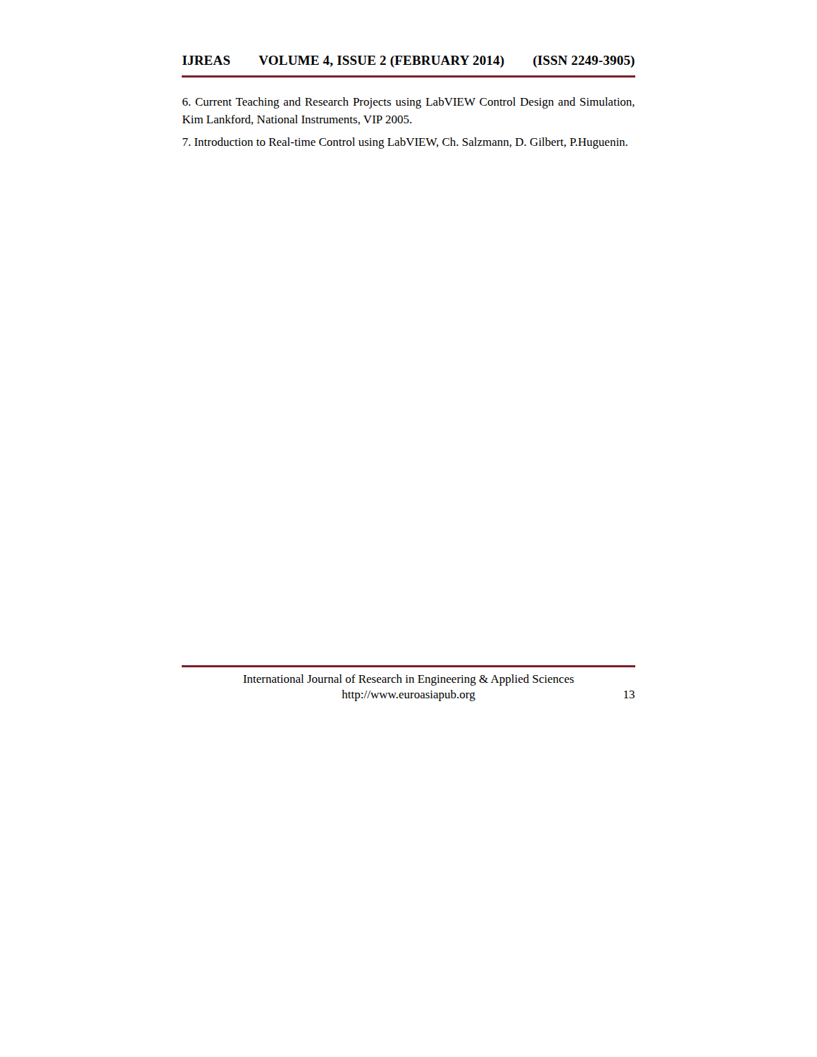IJREAS VOLUME 4, ISSUE 2 (FEBRUARY 2014) (ISSN 2249-3905)
6. Current Teaching and Research Projects using LabVIEW Control Design and Simulation, Kim Lankford, National Instruments, VIP 2005.
7. Introduction to Real-time Control using LabVIEW, Ch. Salzmann, D. Gilbert, P.Huguenin.
International Journal of Research in Engineering & Applied Sciences http://www.euroasiapub.org 13